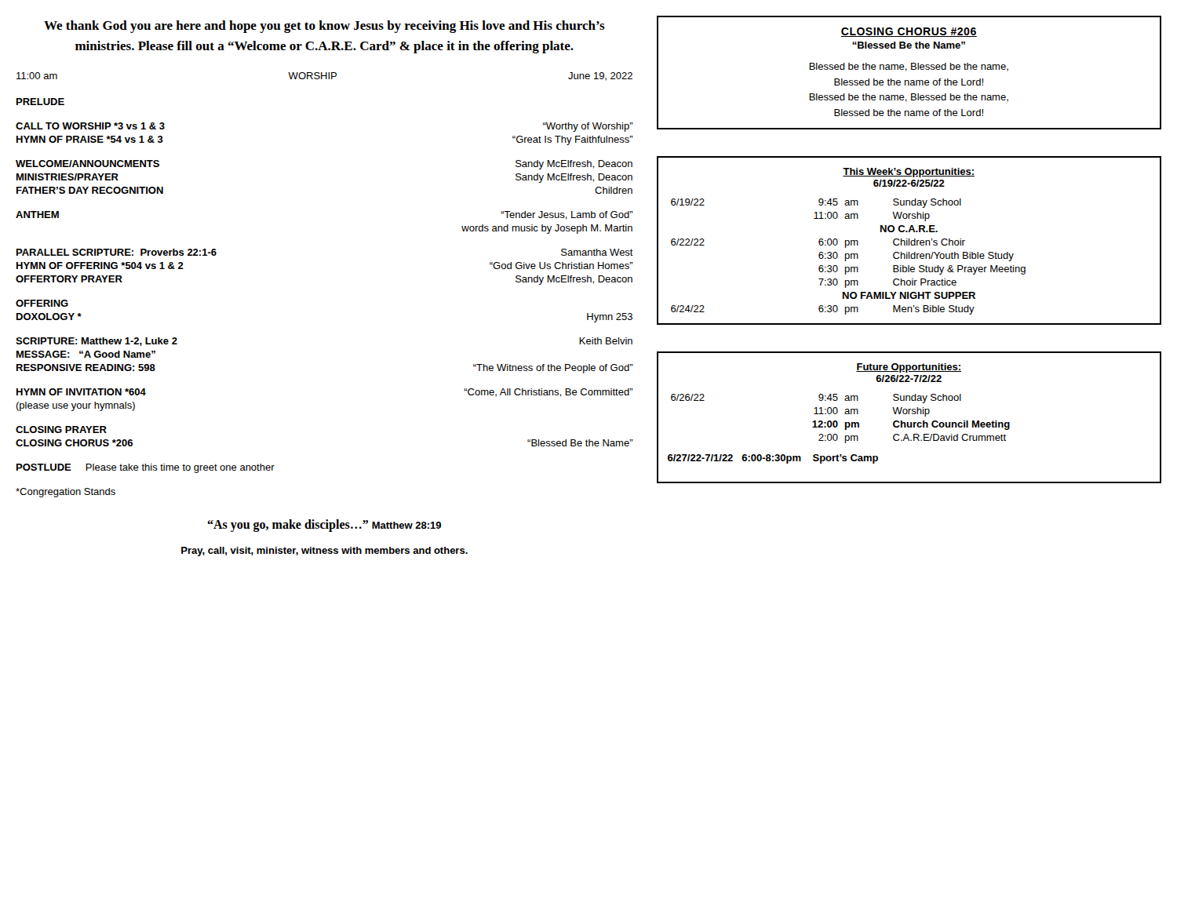We thank God you are here and hope you get to know Jesus by receiving His love and His church’s ministries. Please fill out a “Welcome or C.A.R.E. Card” & place it in the offering plate.
11:00 am WORSHIP June 19, 2022
| PRELUDE | |
| CALL TO WORSHIP *3 vs 1 & 3 | “Worthy of Worship” |
| HYMN OF PRAISE *54 vs 1 & 3 | “Great Is Thy Faithfulness” |
| WELCOME/ANNOUNCMENTS | Sandy McElfresh, Deacon |
| MINISTRIES/PRAYER | Sandy McElfresh, Deacon |
| FATHER’S DAY RECOGNITION | Children |
| ANTHEM | “Tender Jesus, Lamb of God” |
| | words and music by Joseph M. Martin |
| PARALLEL SCRIPTURE: Proverbs 22:1-6 | Samantha West |
| HYMN OF OFFERING *504 vs 1 & 2 | “God Give Us Christian Homes” |
| OFFERTORY PRAYER | Sandy McElfresh, Deacon |
| OFFERING | |
| DOXOLOGY * | Hymn 253 |
| SCRIPTURE: Matthew 1-2, Luke 2 | Keith Belvin |
| MESSAGE: “A Good Name” | |
| RESPONSIVE READING: 598 | “The Witness of the People of God” |
| HYMN OF INVITATION *604 | “Come, All Christians, Be Committed” |
| (please use your hymnals) | |
| CLOSING PRAYER | |
| CLOSING CHORUS *206 | “Blessed Be the Name” |
| POSTLUDE Please take this time to greet one another | |
*Congregation Stands
“As you go, make disciples…” Matthew 28:19
Pray, call, visit, minister, witness with members and others.
Closing Chorus #206
“Blessed Be the Name”
Blessed be the name, Blessed be the name,
Blessed be the name of the Lord!
Blessed be the name, Blessed be the name,
Blessed be the name of the Lord!
This Week’s Opportunities:
6/19/22-6/25/22
| 6/19/22 | 9:45 | am | Sunday School |
| | 11:00 | am | Worship |
| NO C.A.R.E. |
| 6/22/22 | 6:00 | pm | Children’s Choir |
| | 6:30 | pm | Children/Youth Bible Study |
| | 6:30 | pm | Bible Study & Prayer Meeting |
| | 7:30 | pm | Choir Practice |
| NO FAMILY NIGHT SUPPER |
| 6/24/22 | 6:30 | pm | Men’s Bible Study |
Future Opportunities:
6/26/22-7/2/22
| 6/26/22 | 9:45 | am | Sunday School |
| | 11:00 | am | Worship |
| | 12:00 | pm | Church Council Meeting |
| | 2:00 | pm | C.A.R.E/David Crummett |
6/27/22-7/1/22 6:00-8:30pm Sport’s Camp